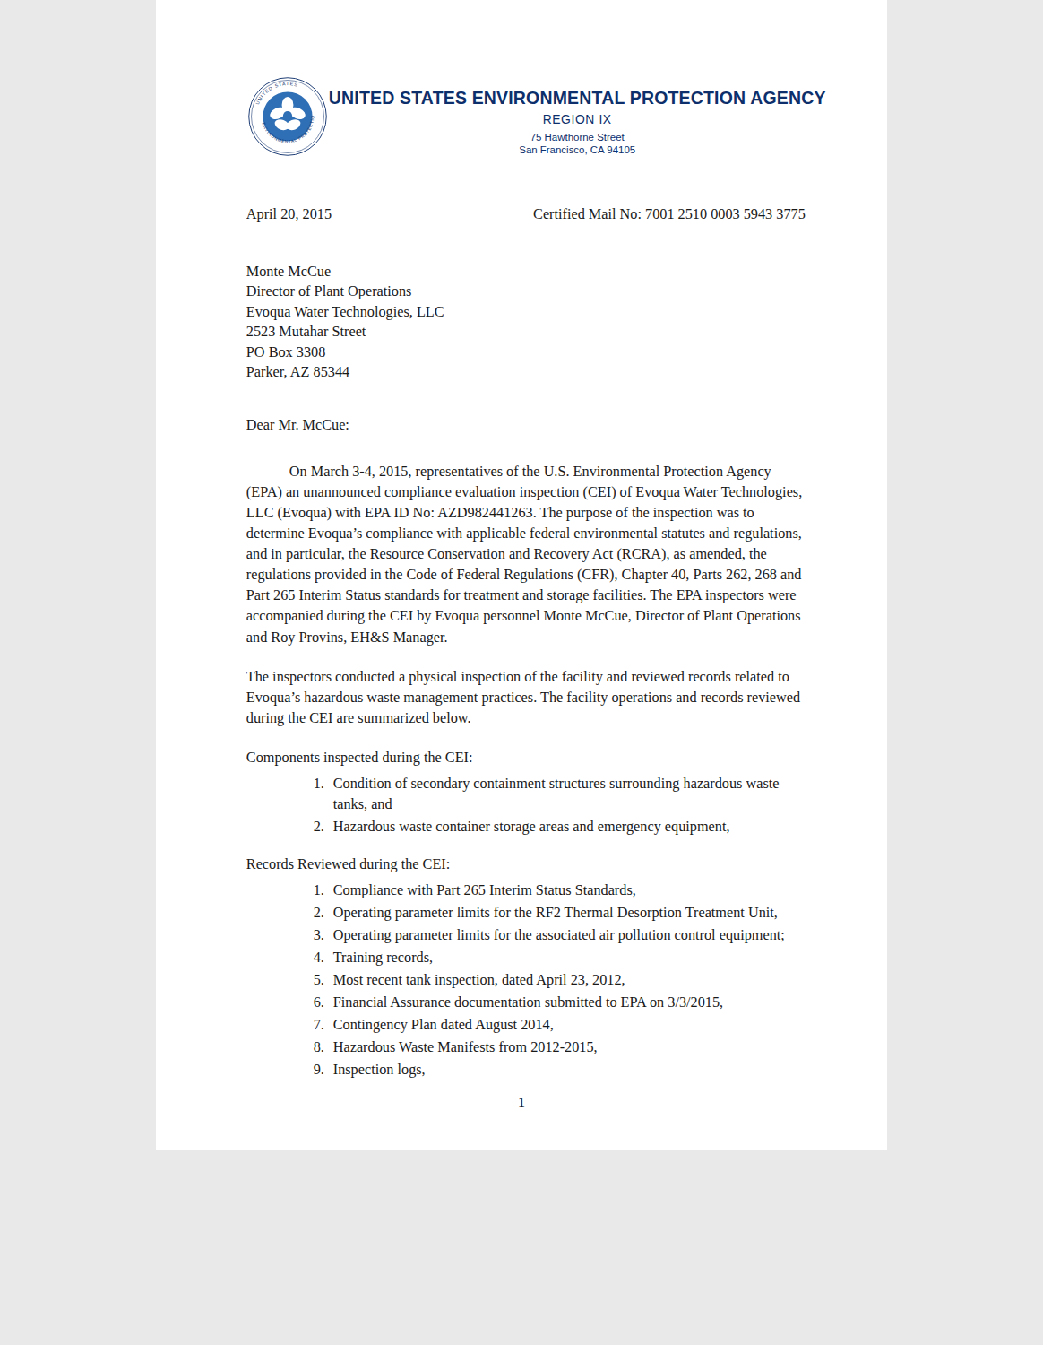UNITED STATES ENVIRONMENTAL PROTECTION
UNITED STATES ENVIRONMENTAL PROTECTION AGENCY
REGION IX
75 Hawthorne Street
San Francisco, CA 94105
April 20, 2015
Certified Mail No: 7001 2510 0003 5943 3775
Monte McCue
Director of Plant Operations
Evoqua Water Technologies, LLC
2523 Mutahar Street
PO Box 3308
Parker, AZ 85344
Dear Mr. McCue:
On March 3-4, 2015, representatives of the U.S. Environmental Protection Agency (EPA) an unannounced compliance evaluation inspection (CEI) of Evoqua Water Technologies, LLC (Evoqua) with EPA ID No: AZD982441263. The purpose of the inspection was to determine Evoqua’s compliance with applicable federal environmental statutes and regulations, and in particular, the Resource Conservation and Recovery Act (RCRA), as amended, the regulations provided in the Code of Federal Regulations (CFR), Chapter 40, Parts 262, 268 and Part 265 Interim Status standards for treatment and storage facilities. The EPA inspectors were accompanied during the CEI by Evoqua personnel Monte McCue, Director of Plant Operations and Roy Provins, EH&S Manager.
The inspectors conducted a physical inspection of the facility and reviewed records related to Evoqua’s hazardous waste management practices. The facility operations and records reviewed during the CEI are summarized below.
Components inspected during the CEI:
Condition of secondary containment structures surrounding hazardous waste tanks, and
Hazardous waste container storage areas and emergency equipment,
Records Reviewed during the CEI:
Compliance with Part 265 Interim Status Standards,
Operating parameter limits for the RF2 Thermal Desorption Treatment Unit,
Operating parameter limits for the associated air pollution control equipment;
Training records,
Most recent tank inspection, dated April 23, 2012,
Financial Assurance documentation submitted to EPA on 3/3/2015,
Contingency Plan dated August 2014,
Hazardous Waste Manifests from 2012-2015,
Inspection logs,
1